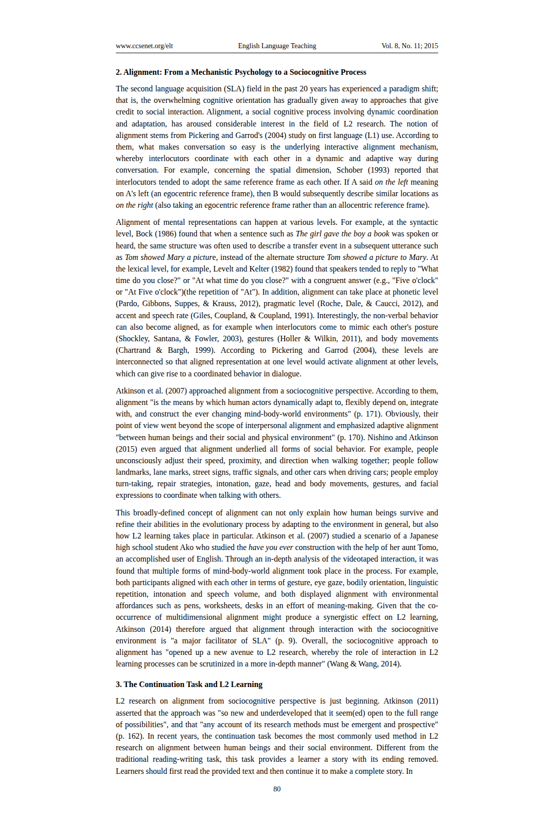www.ccsenet.org/elt English Language Teaching Vol. 8, No. 11; 2015
2. Alignment: From a Mechanistic Psychology to a Sociocognitive Process
The second language acquisition (SLA) field in the past 20 years has experienced a paradigm shift; that is, the overwhelming cognitive orientation has gradually given away to approaches that give credit to social interaction. Alignment, a social cognitive process involving dynamic coordination and adaptation, has aroused considerable interest in the field of L2 research. The notion of alignment stems from Pickering and Garrod's (2004) study on first language (L1) use. According to them, what makes conversation so easy is the underlying interactive alignment mechanism, whereby interlocutors coordinate with each other in a dynamic and adaptive way during conversation. For example, concerning the spatial dimension, Schober (1993) reported that interlocutors tended to adopt the same reference frame as each other. If A said on the left meaning on A's left (an egocentric reference frame), then B would subsequently describe similar locations as on the right (also taking an egocentric reference frame rather than an allocentric reference frame).
Alignment of mental representations can happen at various levels. For example, at the syntactic level, Bock (1986) found that when a sentence such as The girl gave the boy a book was spoken or heard, the same structure was often used to describe a transfer event in a subsequent utterance such as Tom showed Mary a picture, instead of the alternate structure Tom showed a picture to Mary. At the lexical level, for example, Levelt and Kelter (1982) found that speakers tended to reply to "What time do you close?" or "At what time do you close?" with a congruent answer (e.g., "Five o'clock" or "At Five o'clock")(the repetition of "At"). In addition, alignment can take place at phonetic level (Pardo, Gibbons, Suppes, & Krauss, 2012), pragmatic level (Roche, Dale, & Caucci, 2012), and accent and speech rate (Giles, Coupland, & Coupland, 1991). Interestingly, the non-verbal behavior can also become aligned, as for example when interlocutors come to mimic each other's posture (Shockley, Santana, & Fowler, 2003), gestures (Holler & Wilkin, 2011), and body movements (Chartrand & Bargh, 1999). According to Pickering and Garrod (2004), these levels are interconnected so that aligned representation at one level would activate alignment at other levels, which can give rise to a coordinated behavior in dialogue.
Atkinson et al. (2007) approached alignment from a sociocognitive perspective. According to them, alignment "is the means by which human actors dynamically adapt to, flexibly depend on, integrate with, and construct the ever changing mind-body-world environments" (p. 171). Obviously, their point of view went beyond the scope of interpersonal alignment and emphasized adaptive alignment "between human beings and their social and physical environment" (p. 170). Nishino and Atkinson (2015) even argued that alignment underlied all forms of social behavior. For example, people unconsciously adjust their speed, proximity, and direction when walking together; people follow landmarks, lane marks, street signs, traffic signals, and other cars when driving cars; people employ turn-taking, repair strategies, intonation, gaze, head and body movements, gestures, and facial expressions to coordinate when talking with others.
This broadly-defined concept of alignment can not only explain how human beings survive and refine their abilities in the evolutionary process by adapting to the environment in general, but also how L2 learning takes place in particular. Atkinson et al. (2007) studied a scenario of a Japanese high school student Ako who studied the have you ever construction with the help of her aunt Tomo, an accomplished user of English. Through an in-depth analysis of the videotaped interaction, it was found that multiple forms of mind-body-world alignment took place in the process. For example, both participants aligned with each other in terms of gesture, eye gaze, bodily orientation, linguistic repetition, intonation and speech volume, and both displayed alignment with environmental affordances such as pens, worksheets, desks in an effort of meaning-making. Given that the co-occurrence of multidimensional alignment might produce a synergistic effect on L2 learning, Atkinson (2014) therefore argued that alignment through interaction with the sociocognitive environment is "a major facilitator of SLA" (p. 9). Overall, the sociocognitive approach to alignment has "opened up a new avenue to L2 research, whereby the role of interaction in L2 learning processes can be scrutinized in a more in-depth manner" (Wang & Wang, 2014).
3. The Continuation Task and L2 Learning
L2 research on alignment from sociocognitive perspective is just beginning. Atkinson (2011) asserted that the approach was "so new and underdeveloped that it seem(ed) open to the full range of possibilities", and that "any account of its research methods must be emergent and prospective" (p. 162). In recent years, the continuation task becomes the most commonly used method in L2 research on alignment between human beings and their social environment. Different from the traditional reading-writing task, this task provides a learner a story with its ending removed. Learners should first read the provided text and then continue it to make a complete story. In
80